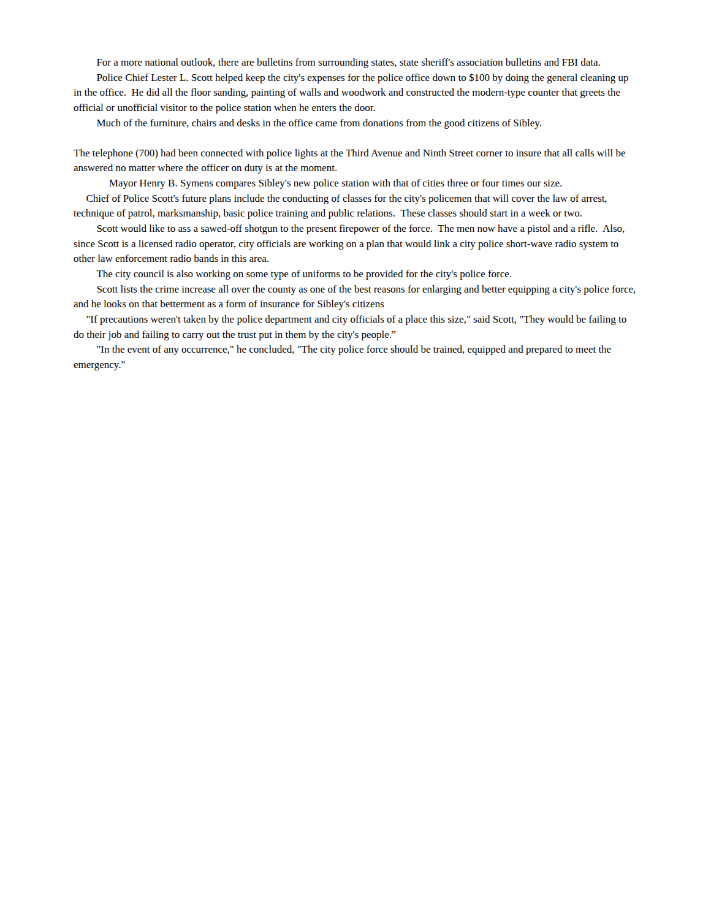For a more national outlook, there are bulletins from surrounding states, state sheriff's association bulletins and FBI data.
Police Chief Lester L. Scott helped keep the city's expenses for the police office down to $100 by doing the general cleaning up in the office. He did all the floor sanding, painting of walls and woodwork and constructed the modern-type counter that greets the official or unofficial visitor to the police station when he enters the door.
Much of the furniture, chairs and desks in the office came from donations from the good citizens of Sibley.
The telephone (700) had been connected with police lights at the Third Avenue and Ninth Street corner to insure that all calls will be answered no matter where the officer on duty is at the moment.
Mayor Henry B. Symens compares Sibley's new police station with that of cities three or four times our size.
Chief of Police Scott's future plans include the conducting of classes for the city's policemen that will cover the law of arrest, technique of patrol, marksmanship, basic police training and public relations. These classes should start in a week or two.
Scott would like to ass a sawed-off shotgun to the present firepower of the force. The men now have a pistol and a rifle. Also, since Scott is a licensed radio operator, city officials are working on a plan that would link a city police short-wave radio system to other law enforcement radio bands in this area.
The city council is also working on some type of uniforms to be provided for the city's police force.
Scott lists the crime increase all over the county as one of the best reasons for enlarging and better equipping a city's police force, and he looks on that betterment as a form of insurance for Sibley's citizens
"If precautions weren't taken by the police department and city officials of a place this size," said Scott, "They would be failing to do their job and failing to carry out the trust put in them by the city's people."
"In the event of any occurrence," he concluded, "The city police force should be trained, equipped and prepared to meet the emergency."